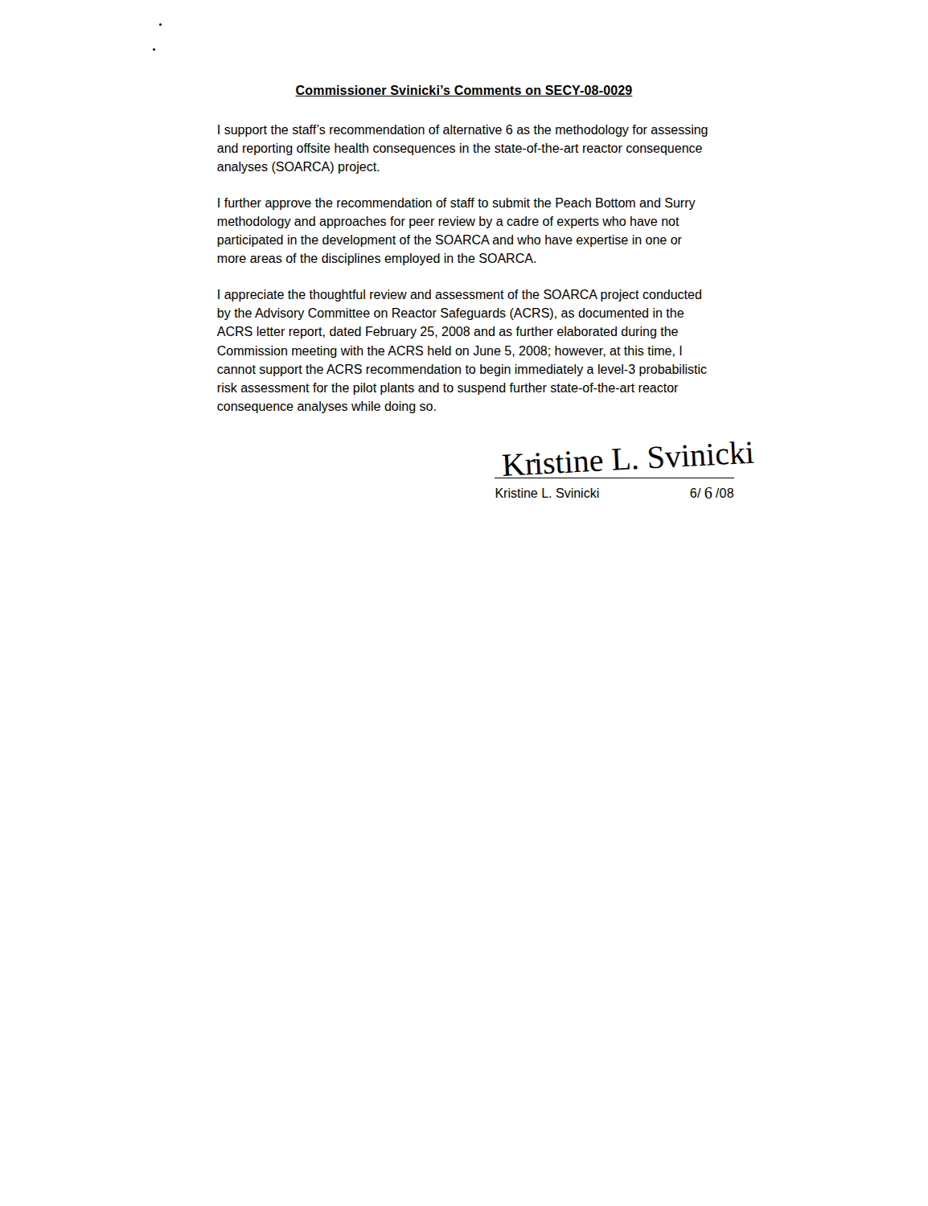Commissioner Svinicki’s Comments on SECY-08-0029
I support the staff’s recommendation of alternative 6 as the methodology for assessing and reporting offsite health consequences in the state-of-the-art reactor consequence analyses (SOARCA) project.
I further approve the recommendation of staff to submit the Peach Bottom and Surry methodology and approaches for peer review by a cadre of experts who have not participated in the development of the SOARCA and who have expertise in one or more areas of the disciplines employed in the SOARCA.
I appreciate the thoughtful review and assessment of the SOARCA project conducted by the Advisory Committee on Reactor Safeguards (ACRS), as documented in the ACRS letter report, dated February 25, 2008 and as further elaborated during the Commission meeting with the ACRS held on June 5, 2008; however, at this time, I cannot support the ACRS recommendation to begin immediately a level-3 probabilistic risk assessment for the pilot plants and to suspend further state-of-the-art reactor consequence analyses while doing so.
Kristine L. Svinicki
Kristine L. Svinicki 6/6/08